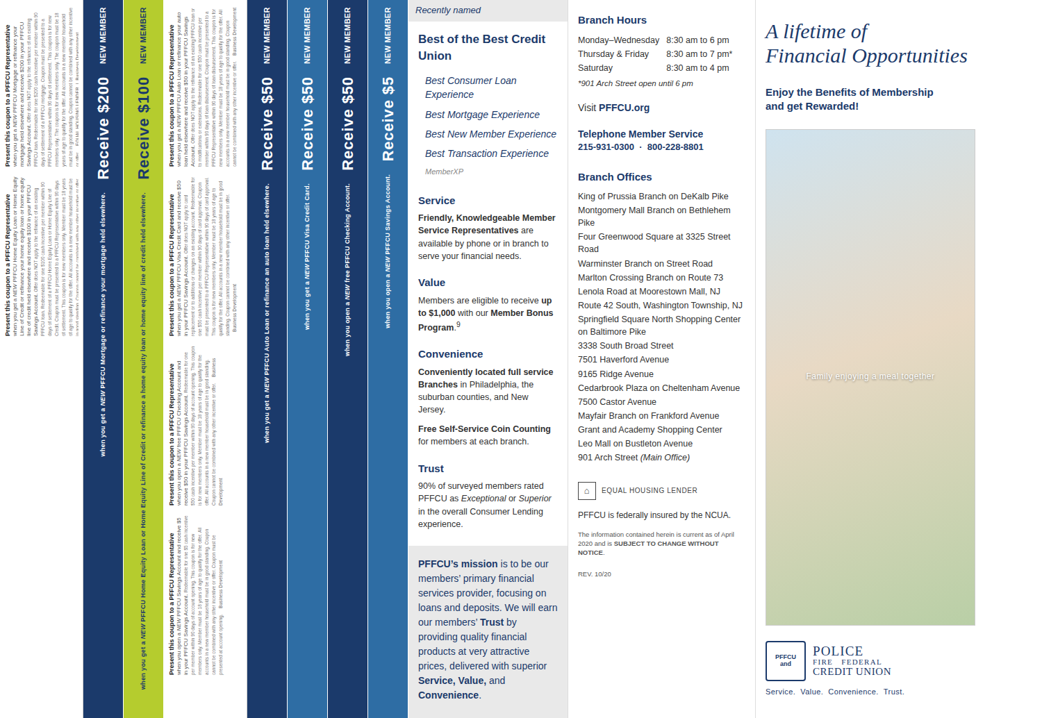Present this coupon to a PFFCU Representative when you get a NEW PFFCU Mortgage or refinance your mortgage held elsewhere and receive $200 in your PFFCU Savings Account. Offer does NOT apply to the refinance of an existing PFFCU loan. Redeemable for one $200 cash incentive per member within 90 days of settlement of a PFFCU mortgage. Coupon must be presented to a PFFCU Representative within 90 days of settlement. This coupon is for new members only. The coupon is for new members only. The coupon must be 18 years of age to qualify for the offer. All accounts in a new member household must be in good standing. Coupon cannot be combined with any other incentive or offer. EQUAL HOUSING LENDER | Business Development
Present this coupon to a PFFCU Representative when you get a NEW PFFCU Home Equity Loan or Home Equity Line of Credit or refinance your home equity loan or home equity line of credit held elsewhere and receive $100 in your PFFCU Savings Account. Offer does NOT apply to the refinance of an existing PFFCU loan. Redeemable for one $100 cash incentive per member within 90 days of settlement of a PFFCU Home Equity Loan or Home Equity Line of Credit. Coupon must be presented to a PFFCU Representative within 90 days of settlement. This coupon is for new members only. Member must be 18 years of age to qualify for the offer. All accounts in a new member household must be in good standing. Coupon cannot be combined with any other incentive or offer. EQUAL HOUSING LENDER | Business Development
NEW MEMBER Receive $200 when you get a NEW PFFCU Mortgage or refinance your mortgage held elsewhere. NEW MEMBER Receive $100 when you get a NEW PFFCU Home Equity Loan or Home Equity Line of Credit or refinance a home equity loan or home equity line of credit held elsewhere.
Present this coupon to a PFFCU Representative when you get a NEW PFFCU Auto Loan or refinance your auto loan held elsewhere and receive $50 in your PFFCU Savings Account. Offer does NOT apply to the refinance of an existing PFFCU loan or to modifications or extensions. Redeemable for one $50 cash incentive per member within 90 days of loan disbursement. Coupon must be presented to a PFFCU Representative within 90 days of loan disbursement. This coupon is for new members only. Member must be 18 years of age to qualify for the offer. All accounts in a new member household must be in good standing. Coupon cannot be combined with any other incentive or offer. Business Development
Present this coupon to a PFFCU Representative when you get a NEW PFFCU Visa Credit Card and receive $50 in your PFFCU Savings Account. Offer does NOT apply to card replacement or to additions or changes on an existing account. Redeemable for one $50 cash incentive per member within 90 days of card approval. Coupon must be presented to a PFFCU Representative within 90 days of card approval. This coupon is for new members only. Member must be 18 years of age to qualify for the offer. All accounts in a new member household must be in good standing. Coupon cannot be combined with any other incentive or offer. Business Development
Present this coupon to a PFFCU Representative when you open a NEW free PFFCU Checking Account and receive $50 in your PFFCU Savings Account. Redeemable for one $50 cash incentive per member within 90 days of account opening. This coupon is for new members only. Member must be 18 years of age to qualify for the offer. All accounts in a new member household must be in good standing. Coupon cannot be combined with any other incentive or offer. Business Development
Present this coupon to a PFFCU Representative when you open a NEW PFFCU Savings Account and receive $5 in your PFFCU Savings Account. Redeemable for one $5 cash incentive per member within 90 days of account opening. This coupon is for new members only. Member must be 18 years of age to qualify for the offer. All accounts in a new member household must be in good standing. Coupon cannot be combined with any other incentive or offer. Coupon must be presented at account opening. Business Development
NEW MEMBER Receive $50 when you get a NEW PFFCU Auto Loan or refinance an auto loan held elsewhere. NEW MEMBER Receive $50 when you get a NEW PFFCU Visa Credit Card. NEW MEMBER Receive $50 when you open a NEW free PFFCU Checking Account. NEW MEMBER Receive $5 when you open a NEW PFFCU Savings Account.
Recently named
Best of the Best Credit Union
Best Consumer Loan Experience
Best Mortgage Experience
Best New Member Experience
Best Transaction Experience
MemberXP
Service
Friendly, Knowledgeable Member Service Representatives are available by phone or in branch to serve your financial needs.
Value
Members are eligible to receive up to $1,000 with our Member Bonus Program.9
Convenience
Conveniently located full service Branches in Philadelphia, the suburban counties, and New Jersey.
Free Self-Service Coin Counting for members at each branch.
Trust
90% of surveyed members rated PFFCU as Exceptional or Superior in the overall Consumer Lending experience.
PFFCU’s mission is to be our members’ primary financial services provider, focusing on loans and deposits. We will earn our members’ Trust by providing quality financial products at very attractive prices, delivered with superior Service, Value, and Convenience.
Branch Hours
| Monday–Wednesday | 8:30 am to 6 pm |
| Thursday & Friday | 8:30 am to 7 pm* |
| Saturday | 8:30 am to 4 pm |
*901 Arch Street open until 6 pm
Visit PFFCU.org
Telephone Member Service 215-931-0300 · 800-228-8801
Branch Offices
King of Prussia Branch on DeKalb Pike
Montgomery Mall Branch on Bethlehem Pike
Four Greenwood Square at 3325 Street Road
Warminster Branch on Street Road
Marlton Crossing Branch on Route 73
Lenola Road at Moorestown Mall, NJ
Route 42 South, Washington Township, NJ
Springfield Square North Shopping Center on Baltimore Pike
3338 South Broad Street
7501 Haverford Avenue
9165 Ridge Avenue
Cedarbrook Plaza on Cheltenham Avenue
7500 Castor Avenue
Mayfair Branch on Frankford Avenue
Grant and Academy Shopping Center
Leo Mall on Bustleton Avenue
901 Arch Street (Main Office)
⌂ EQUAL HOUSING LENDER
PFFCU is federally insured by the NCUA.
The information contained herein is current as of April 2020 and is SUBJECT TO CHANGE WITHOUT NOTICE.
REV. 10/20
A lifetime of
Financial Opportunities
Enjoy the Benefits of Membership
and get Rewarded!
PFFCU
and
POLICE
FIRE FEDERAL
CREDIT UNION
Service. Value. Convenience. Trust.